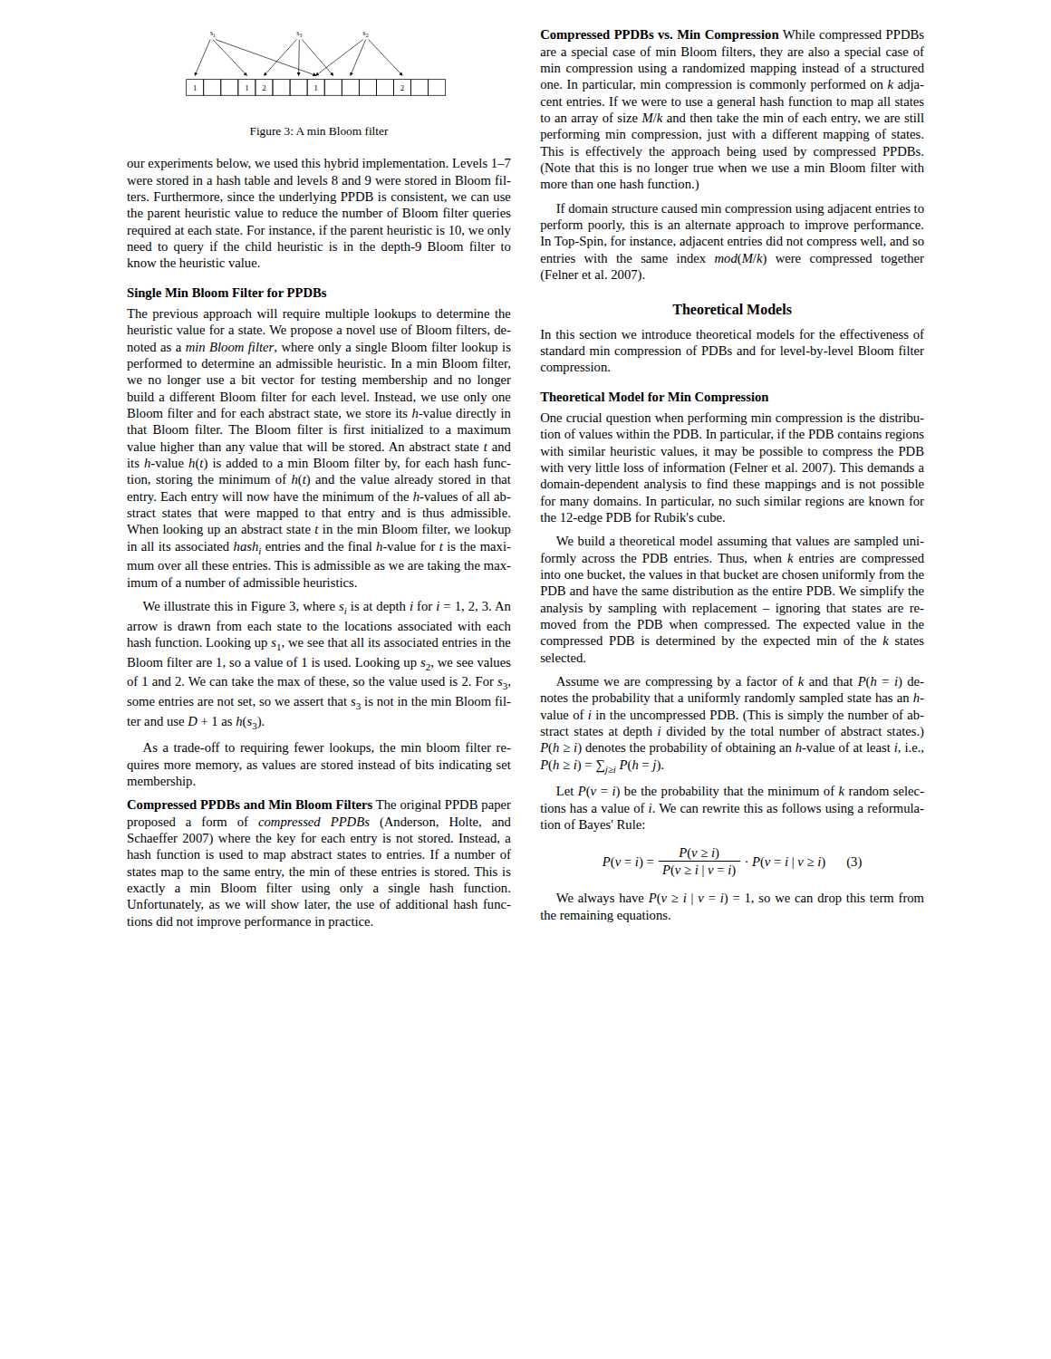s1 s3 s2 1 1 2 1 2
Figure 3: A min Bloom filter
our experiments below, we used this hybrid implementation. Levels 1–7 were stored in a hash table and levels 8 and 9 were stored in Bloom filters. Furthermore, since the underlying PPDB is consistent, we can use the parent heuristic value to reduce the number of Bloom filter queries required at each state. For instance, if the parent heuristic is 10, we only need to query if the child heuristic is in the depth-9 Bloom filter to know the heuristic value.
Single Min Bloom Filter for PPDBs
The previous approach will require multiple lookups to determine the heuristic value for a state. We propose a novel use of Bloom filters, denoted as a min Bloom filter, where only a single Bloom filter lookup is performed to determine an admissible heuristic. In a min Bloom filter, we no longer use a bit vector for testing membership and no longer build a different Bloom filter for each level. Instead, we use only one Bloom filter and for each abstract state, we store its h-value directly in that Bloom filter. The Bloom filter is first initialized to a maximum value higher than any value that will be stored. An abstract state t and its h-value h(t) is added to a min Bloom filter by, for each hash function, storing the minimum of h(t) and the value already stored in that entry. Each entry will now have the minimum of the h-values of all abstract states that were mapped to that entry and is thus admissible. When looking up an abstract state t in the min Bloom filter, we lookup in all its associated hashi entries and the final h-value for t is the maximum over all these entries. This is admissible as we are taking the maximum of a number of admissible heuristics.
We illustrate this in Figure 3, where si is at depth i for i = 1, 2, 3. An arrow is drawn from each state to the locations associated with each hash function. Looking up s1, we see that all its associated entries in the Bloom filter are 1, so a value of 1 is used. Looking up s2, we see values of 1 and 2. We can take the max of these, so the value used is 2. For s3, some entries are not set, so we assert that s3 is not in the min Bloom filter and use D + 1 as h(s3).
As a trade-off to requiring fewer lookups, the min bloom filter requires more memory, as values are stored instead of bits indicating set membership.
Compressed PPDBs and Min Bloom Filters The original PPDB paper proposed a form of compressed PPDBs (Anderson, Holte, and Schaeffer 2007) where the key for each entry is not stored. Instead, a hash function is used to map abstract states to entries. If a number of states map to the same entry, the min of these entries is stored. This is exactly a min Bloom filter using only a single hash function. Unfortunately, as we will show later, the use of additional hash functions did not improve performance in practice.
Compressed PPDBs vs. Min Compression While compressed PPDBs are a special case of min Bloom filters, they are also a special case of min compression using a randomized mapping instead of a structured one. In particular, min compression is commonly performed on k adjacent entries. If we were to use a general hash function to map all states to an array of size M/k and then take the min of each entry, we are still performing min compression, just with a different mapping of states. This is effectively the approach being used by compressed PPDBs. (Note that this is no longer true when we use a min Bloom filter with more than one hash function.)
If domain structure caused min compression using adjacent entries to perform poorly, this is an alternate approach to improve performance. In Top-Spin, for instance, adjacent entries did not compress well, and so entries with the same index mod(M/k) were compressed together (Felner et al. 2007).
Theoretical Models
In this section we introduce theoretical models for the effectiveness of standard min compression of PDBs and for level-by-level Bloom filter compression.
Theoretical Model for Min Compression
One crucial question when performing min compression is the distribution of values within the PDB. In particular, if the PDB contains regions with similar heuristic values, it may be possible to compress the PDB with very little loss of information (Felner et al. 2007). This demands a domain-dependent analysis to find these mappings and is not possible for many domains. In particular, no such similar regions are known for the 12-edge PDB for Rubik's cube.
We build a theoretical model assuming that values are sampled uniformly across the PDB entries. Thus, when k entries are compressed into one bucket, the values in that bucket are chosen uniformly from the PDB and have the same distribution as the entire PDB. We simplify the analysis by sampling with replacement – ignoring that states are removed from the PDB when compressed. The expected value in the compressed PDB is determined by the expected min of the k states selected.
Assume we are compressing by a factor of k and that P(h = i) denotes the probability that a uniformly randomly sampled state has an h-value of i in the uncompressed PDB. (This is simply the number of abstract states at depth i divided by the total number of abstract states.) P(h ≥ i) denotes the probability of obtaining an h-value of at least i, i.e., P(h ≥ i) = ∑j≥i P(h = j).
Let P(v = i) be the probability that the minimum of k random selections has a value of i. We can rewrite this as follows using a reformulation of Bayes' Rule:
| P ( v = i ) = | P ( v ≥ i ) P ( v ≥ i / v = i ) | · P ( v = i / v ≥ i ) | (3) |
We always have P(v ≥ i | v = i) = 1, so we can drop this term from the remaining equations.